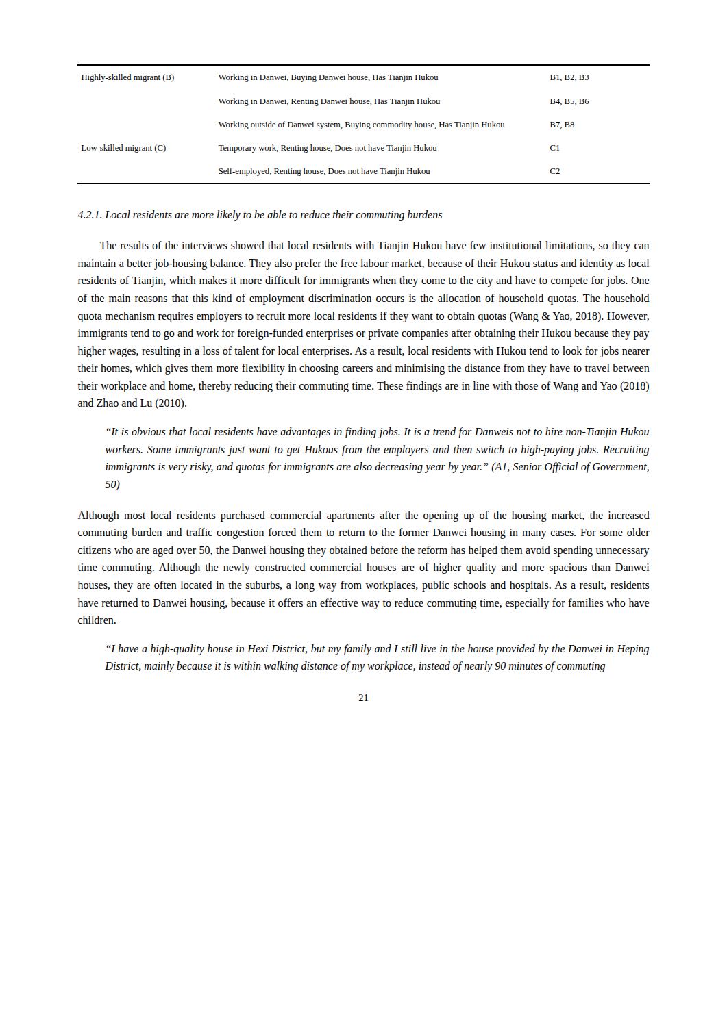| Highly-skilled migrant (B) | Working in Danwei, Buying Danwei house, Has Tianjin Hukou | B1, B2, B3 |
| | Working in Danwei, Renting Danwei house, Has Tianjin Hukou | B4, B5, B6 |
| | Working outside of Danwei system, Buying commodity house, Has Tianjin Hukou | B7, B8 |
| Low-skilled migrant (C) | Temporary work, Renting house, Does not have Tianjin Hukou | C1 |
| | Self-employed, Renting house, Does not have Tianjin Hukou | C2 |
4.2.1. Local residents are more likely to be able to reduce their commuting burdens
The results of the interviews showed that local residents with Tianjin Hukou have few institutional limitations, so they can maintain a better job-housing balance. They also prefer the free labour market, because of their Hukou status and identity as local residents of Tianjin, which makes it more difficult for immigrants when they come to the city and have to compete for jobs. One of the main reasons that this kind of employment discrimination occurs is the allocation of household quotas. The household quota mechanism requires employers to recruit more local residents if they want to obtain quotas (Wang & Yao, 2018). However, immigrants tend to go and work for foreign-funded enterprises or private companies after obtaining their Hukou because they pay higher wages, resulting in a loss of talent for local enterprises. As a result, local residents with Hukou tend to look for jobs nearer their homes, which gives them more flexibility in choosing careers and minimising the distance from they have to travel between their workplace and home, thereby reducing their commuting time. These findings are in line with those of Wang and Yao (2018) and Zhao and Lu (2010).
“It is obvious that local residents have advantages in finding jobs. It is a trend for Danweis not to hire non-Tianjin Hukou workers. Some immigrants just want to get Hukous from the employers and then switch to high-paying jobs. Recruiting immigrants is very risky, and quotas for immigrants are also decreasing year by year.” (A1, Senior Official of Government, 50)
Although most local residents purchased commercial apartments after the opening up of the housing market, the increased commuting burden and traffic congestion forced them to return to the former Danwei housing in many cases. For some older citizens who are aged over 50, the Danwei housing they obtained before the reform has helped them avoid spending unnecessary time commuting. Although the newly constructed commercial houses are of higher quality and more spacious than Danwei houses, they are often located in the suburbs, a long way from workplaces, public schools and hospitals. As a result, residents have returned to Danwei housing, because it offers an effective way to reduce commuting time, especially for families who have children.
“I have a high-quality house in Hexi District, but my family and I still live in the house provided by the Danwei in Heping District, mainly because it is within walking distance of my workplace, instead of nearly 90 minutes of commuting
21